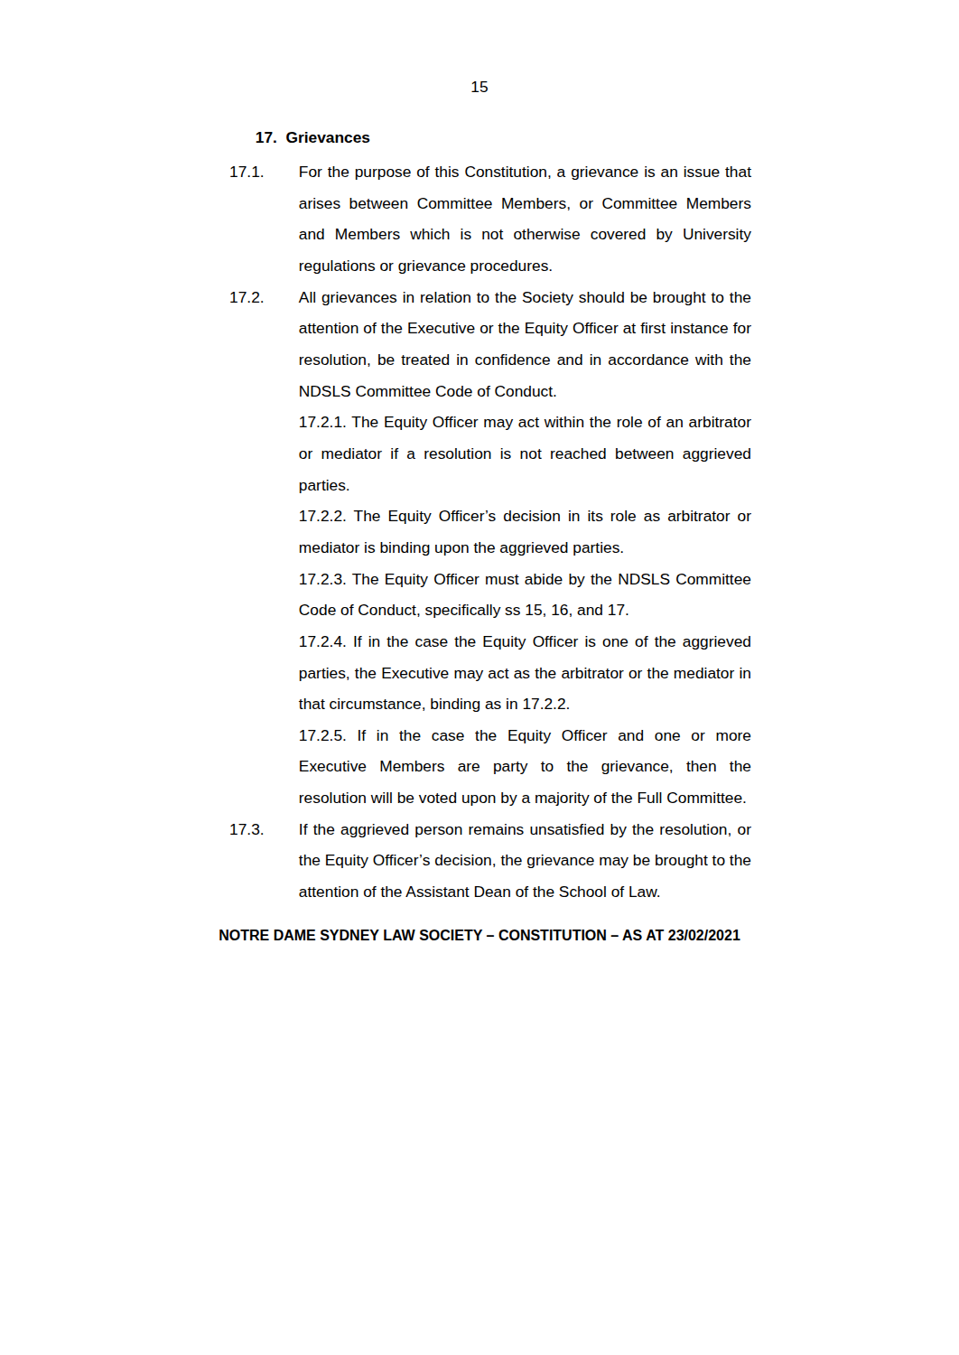15
17. Grievances
17.1. For the purpose of this Constitution, a grievance is an issue that arises between Committee Members, or Committee Members and Members which is not otherwise covered by University regulations or grievance procedures.
17.2. All grievances in relation to the Society should be brought to the attention of the Executive or the Equity Officer at first instance for resolution, be treated in confidence and in accordance with the NDSLS Committee Code of Conduct.
17.2.1. The Equity Officer may act within the role of an arbitrator or mediator if a resolution is not reached between aggrieved parties.
17.2.2. The Equity Officer’s decision in its role as arbitrator or mediator is binding upon the aggrieved parties.
17.2.3. The Equity Officer must abide by the NDSLS Committee Code of Conduct, specifically ss 15, 16, and 17.
17.2.4. If in the case the Equity Officer is one of the aggrieved parties, the Executive may act as the arbitrator or the mediator in that circumstance, binding as in 17.2.2.
17.2.5. If in the case the Equity Officer and one or more Executive Members are party to the grievance, then the resolution will be voted upon by a majority of the Full Committee.
17.3. If the aggrieved person remains unsatisfied by the resolution, or the Equity Officer’s decision, the grievance may be brought to the attention of the Assistant Dean of the School of Law.
NOTRE DAME SYDNEY LAW SOCIETY – CONSTITUTION – AS AT 23/02/2021